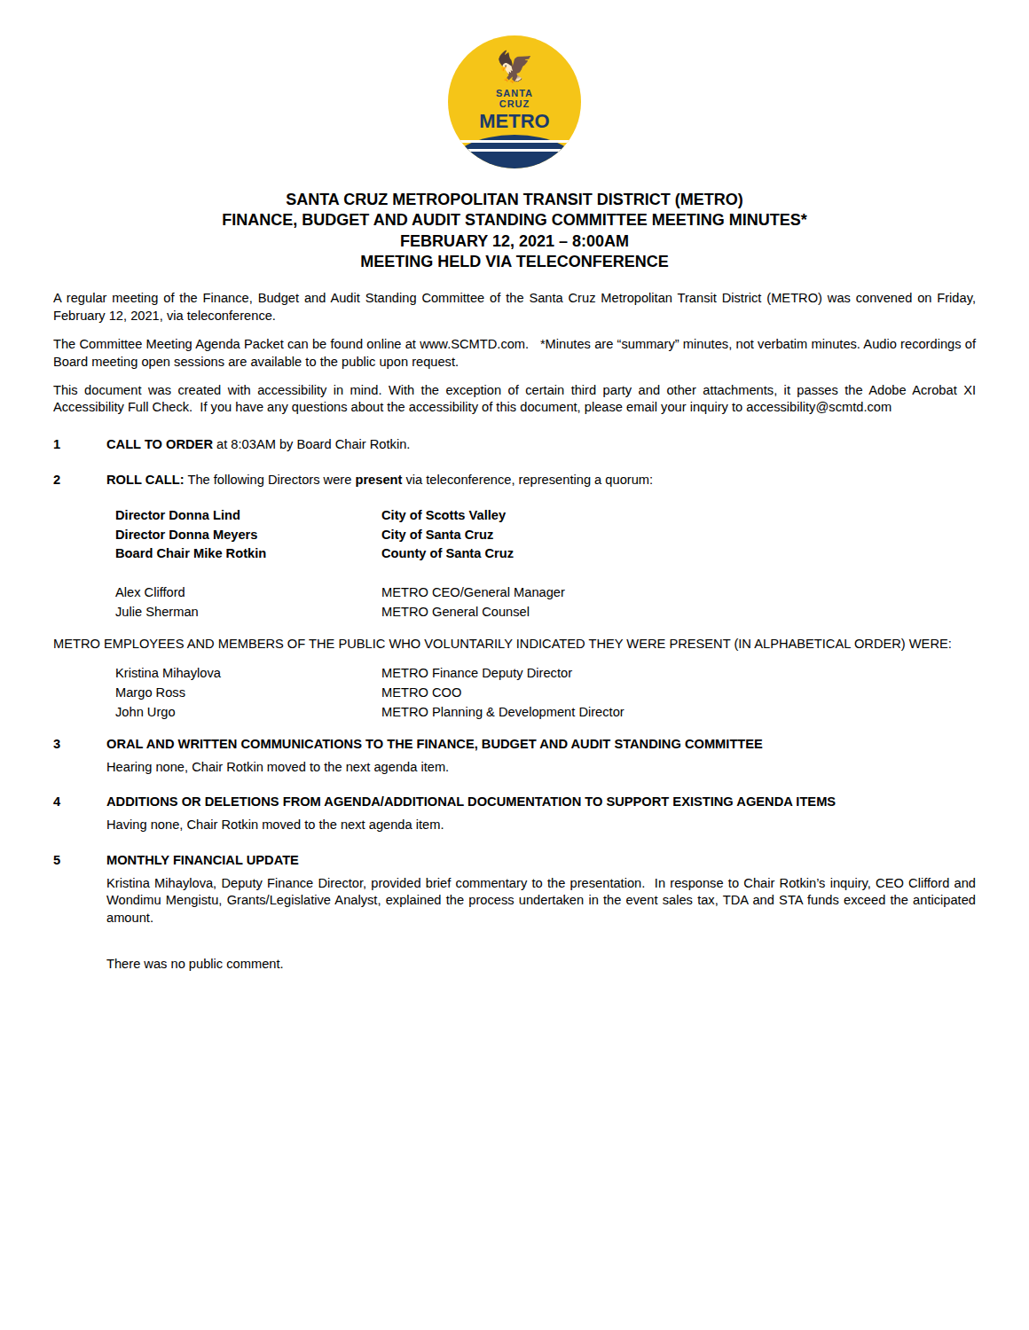🦅
SANTA
CRUZ
METRO
SANTA CRUZ METROPOLITAN TRANSIT DISTRICT (METRO)
FINANCE, BUDGET AND AUDIT STANDING COMMITTEE MEETING MINUTES*
FEBRUARY 12, 2021 – 8:00AM
MEETING HELD VIA TELECONFERENCE
A regular meeting of the Finance, Budget and Audit Standing Committee of the Santa Cruz Metropolitan Transit District (METRO) was convened on Friday, February 12, 2021, via teleconference.
The Committee Meeting Agenda Packet can be found online at www.SCMTD.com. *Minutes are “summary” minutes, not verbatim minutes. Audio recordings of Board meeting open sessions are available to the public upon request.
This document was created with accessibility in mind. With the exception of certain third party and other attachments, it passes the Adobe Acrobat XI Accessibility Full Check. If you have any questions about the accessibility of this document, please email your inquiry to accessibility@scmtd.com
1
CALL TO ORDER at 8:03AM by Board Chair Rotkin.
2
ROLL CALL: The following Directors were present via teleconference, representing a quorum:
| Director Donna Lind | City of Scotts Valley |
| Director Donna Meyers | City of Santa Cruz |
| Board Chair Mike Rotkin | County of Santa Cruz |
| Alex Clifford | METRO CEO/General Manager |
| Julie Sherman | METRO General Counsel |
METRO EMPLOYEES AND MEMBERS OF THE PUBLIC WHO VOLUNTARILY INDICATED THEY WERE PRESENT (IN ALPHABETICAL ORDER) WERE:
| Kristina Mihaylova | METRO Finance Deputy Director |
| Margo Ross | METRO COO |
| John Urgo | METRO Planning & Development Director |
3
ORAL AND WRITTEN COMMUNICATIONS TO THE FINANCE, BUDGET AND AUDIT STANDING COMMITTEE
Hearing none, Chair Rotkin moved to the next agenda item.
4
ADDITIONS OR DELETIONS FROM AGENDA/ADDITIONAL DOCUMENTATION TO SUPPORT EXISTING AGENDA ITEMS
Having none, Chair Rotkin moved to the next agenda item.
5
MONTHLY FINANCIAL UPDATE
Kristina Mihaylova, Deputy Finance Director, provided brief commentary to the presentation. In response to Chair Rotkin’s inquiry, CEO Clifford and Wondimu Mengistu, Grants/Legislative Analyst, explained the process undertaken in the event sales tax, TDA and STA funds exceed the anticipated amount.
There was no public comment.